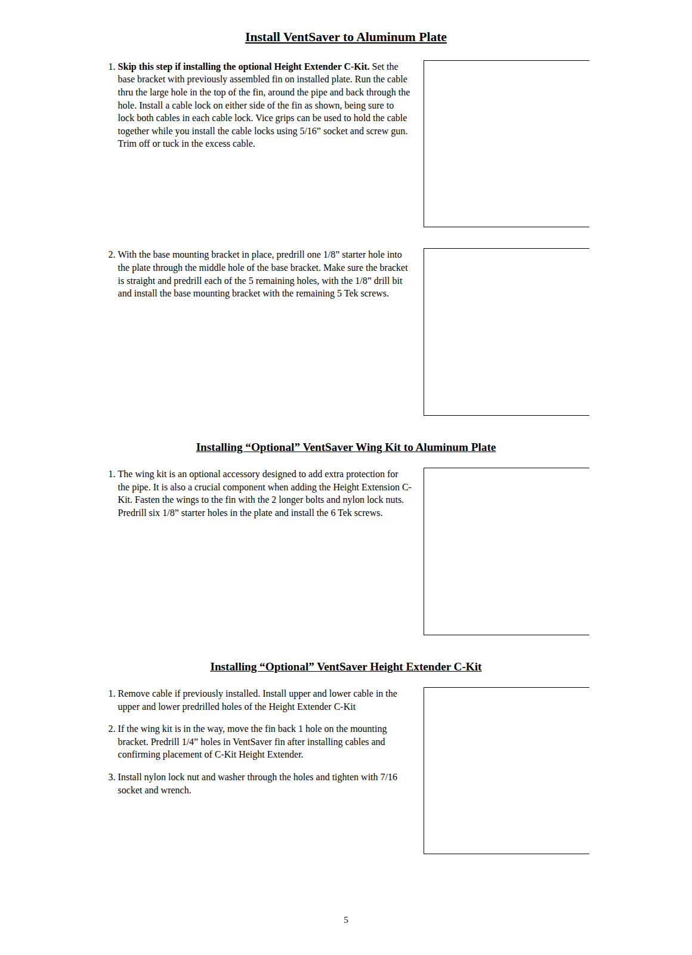Install VentSaver to Aluminum Plate
Skip this step if installing the optional Height Extender C-Kit. Set the base bracket with previously assembled fin on installed plate. Run the cable thru the large hole in the top of the fin, around the pipe and back through the hole. Install a cable lock on either side of the fin as shown, being sure to lock both cables in each cable lock. Vice grips can be used to hold the cable together while you install the cable locks using 5/16” socket and screw gun. Trim off or tuck in the excess cable.
With the base mounting bracket in place, predrill one 1/8” starter hole into the plate through the middle hole of the base bracket. Make sure the bracket is straight and predrill each of the 5 remaining holes, with the 1/8” drill bit and install the base mounting bracket with the remaining 5 Tek screws.
Installing “Optional” VentSaver Wing Kit to Aluminum Plate
The wing kit is an optional accessory designed to add extra protection for the pipe. It is also a crucial component when adding the Height Extension C-Kit. Fasten the wings to the fin with the 2 longer bolts and nylon lock nuts. Predrill six 1/8” starter holes in the plate and install the 6 Tek screws.
Installing “Optional” VentSaver Height Extender C-Kit
Remove cable if previously installed. Install upper and lower cable in the upper and lower predrilled holes of the Height Extender C-Kit
If the wing kit is in the way, move the fin back 1 hole on the mounting bracket. Predrill 1/4” holes in VentSaver fin after installing cables and confirming placement of C-Kit Height Extender.
Install nylon lock nut and washer through the holes and tighten with 7/16 socket and wrench.
5